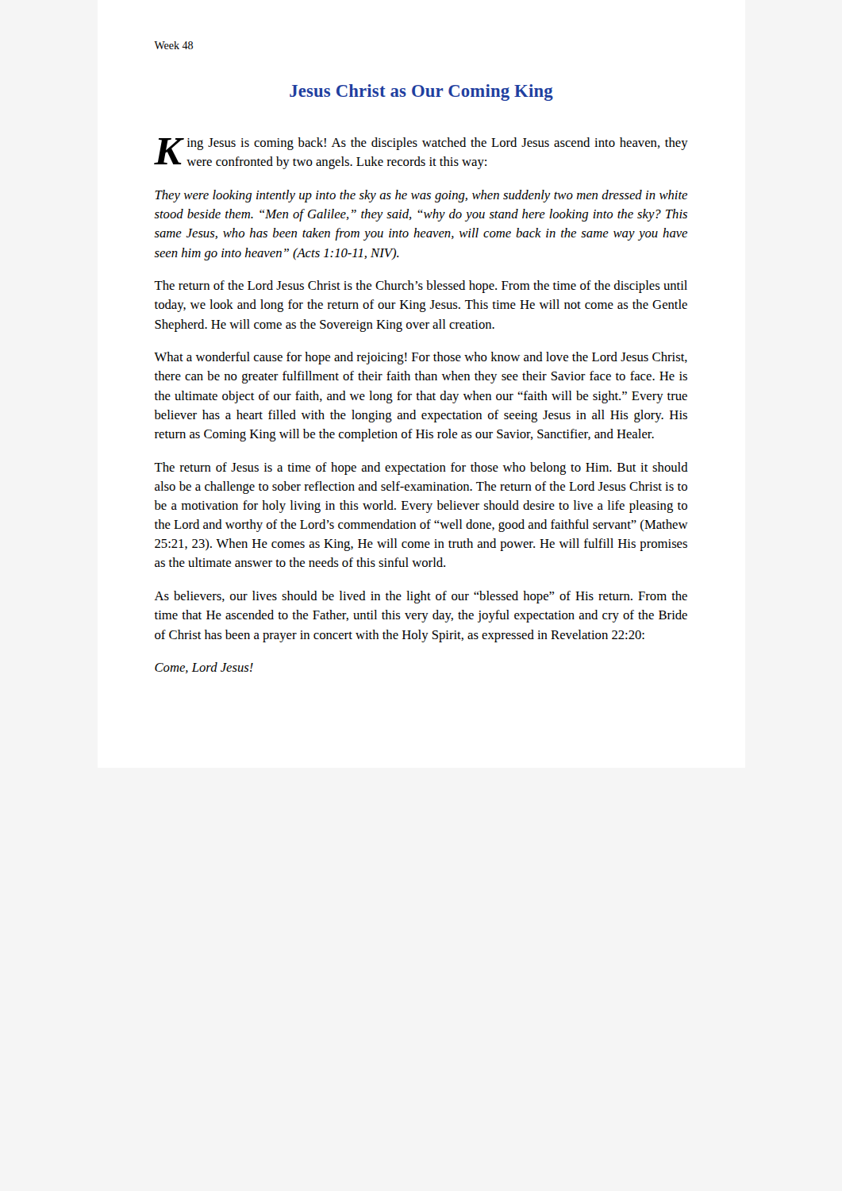Week 48
Jesus Christ as Our Coming King
King Jesus is coming back! As the disciples watched the Lord Jesus ascend into heaven, they were confronted by two angels. Luke records it this way:
They were looking intently up into the sky as he was going, when suddenly two men dressed in white stood beside them. “Men of Galilee,” they said, “why do you stand here looking into the sky? This same Jesus, who has been taken from you into heaven, will come back in the same way you have seen him go into heaven” (Acts 1:10-11, NIV).
The return of the Lord Jesus Christ is the Church’s blessed hope. From the time of the disciples until today, we look and long for the return of our King Jesus. This time He will not come as the Gentle Shepherd. He will come as the Sovereign King over all creation.
What a wonderful cause for hope and rejoicing! For those who know and love the Lord Jesus Christ, there can be no greater fulfillment of their faith than when they see their Savior face to face. He is the ultimate object of our faith, and we long for that day when our “faith will be sight.” Every true believer has a heart filled with the longing and expectation of seeing Jesus in all His glory. His return as Coming King will be the completion of His role as our Savior, Sanctifier, and Healer.
The return of Jesus is a time of hope and expectation for those who belong to Him. But it should also be a challenge to sober reflection and self-examination. The return of the Lord Jesus Christ is to be a motivation for holy living in this world. Every believer should desire to live a life pleasing to the Lord and worthy of the Lord’s commendation of “well done, good and faithful servant” (Mathew 25:21, 23). When He comes as King, He will come in truth and power. He will fulfill His promises as the ultimate answer to the needs of this sinful world.
As believers, our lives should be lived in the light of our “blessed hope” of His return. From the time that He ascended to the Father, until this very day, the joyful expectation and cry of the Bride of Christ has been a prayer in concert with the Holy Spirit, as expressed in Revelation 22:20:
Come, Lord Jesus!